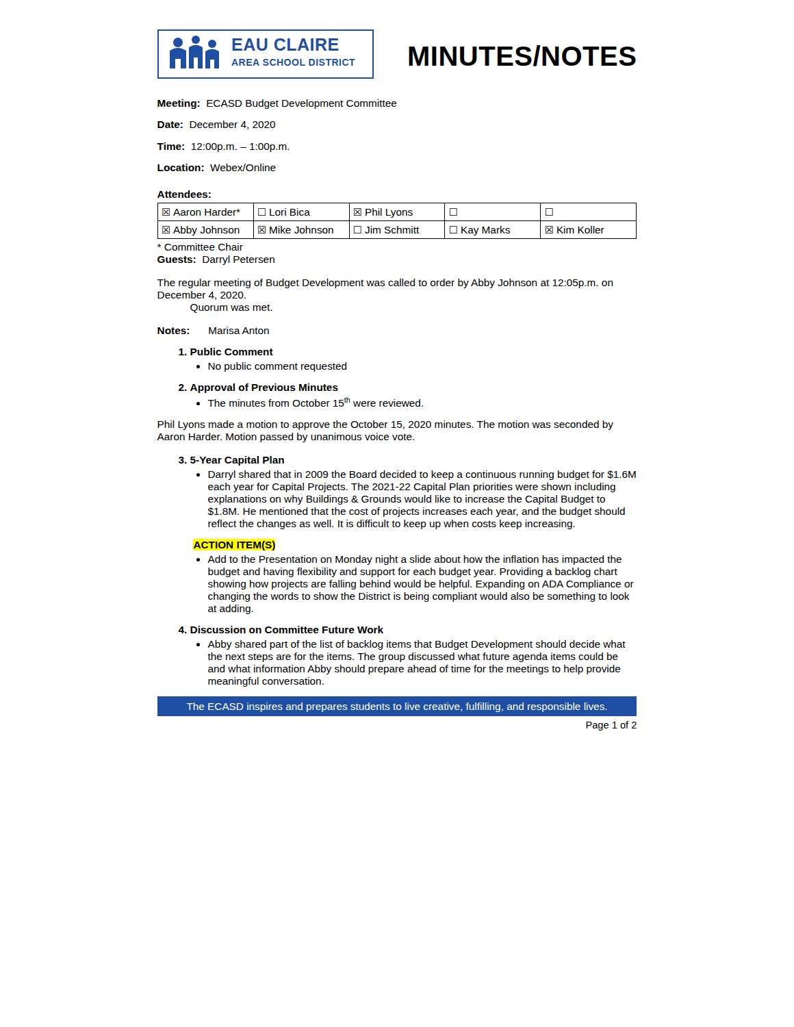EAU CLAIRE AREA SCHOOL DISTRICT
MINUTES/NOTES
Meeting: ECASD Budget Development Committee
Date: December 4, 2020
Time: 12:00p.m. – 1:00p.m.
Location: Webex/Online
Attendees:
| ☒ Aaron Harder* | ☐ Lori Bica | ☒ Phil Lyons | ☐ | ☐ |
| ☒ Abby Johnson | ☒ Mike Johnson | ☐ Jim Schmitt | ☐ Kay Marks | ☒ Kim Koller |
* Committee Chair
Guests: Darryl Petersen
The regular meeting of Budget Development was called to order by Abby Johnson at 12:05p.m. on December 4, 2020. Quorum was met.
Notes: Marisa Anton
Public Comment
No public comment requested
Approval of Previous Minutes
The minutes from October 15th were reviewed.
Phil Lyons made a motion to approve the October 15, 2020 minutes. The motion was seconded by Aaron Harder. Motion passed by unanimous voice vote.
5-Year Capital Plan
Darryl shared that in 2009 the Board decided to keep a continuous running budget for $1.6M each year for Capital Projects. The 2021-22 Capital Plan priorities were shown including explanations on why Buildings & Grounds would like to increase the Capital Budget to $1.8M. He mentioned that the cost of projects increases each year, and the budget should reflect the changes as well. It is difficult to keep up when costs keep increasing.
ACTION ITEM(S)
Add to the Presentation on Monday night a slide about how the inflation has impacted the budget and having flexibility and support for each budget year. Providing a backlog chart showing how projects are falling behind would be helpful. Expanding on ADA Compliance or changing the words to show the District is being compliant would also be something to look at adding.
Discussion on Committee Future Work
Abby shared part of the list of backlog items that Budget Development should decide what the next steps are for the items. The group discussed what future agenda items could be and what information Abby should prepare ahead of time for the meetings to help provide meaningful conversation.
The ECASD inspires and prepares students to live creative, fulfilling, and responsible lives.
Page 1 of 2